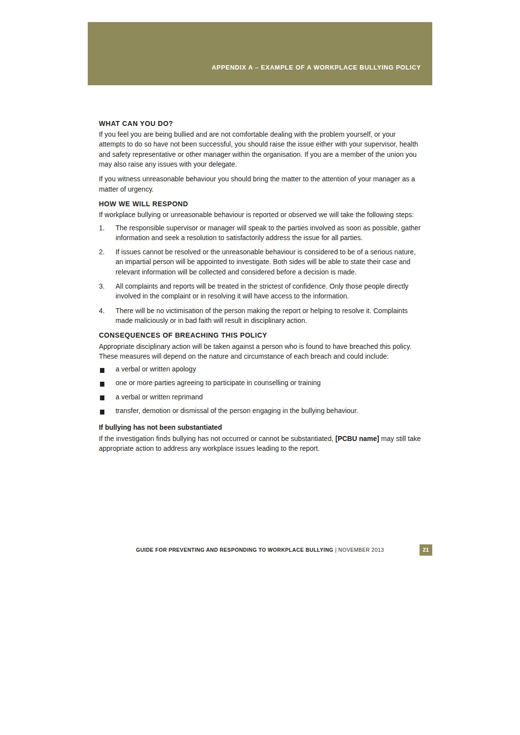Appendix A – Example of a Workplace Bullying Policy
What can you do?
If you feel you are being bullied and are not comfortable dealing with the problem yourself, or your attempts to do so have not been successful, you should raise the issue either with your supervisor, health and safety representative or other manager within the organisation. If you are a member of the union you may also raise any issues with your delegate.
If you witness unreasonable behaviour you should bring the matter to the attention of your manager as a matter of urgency.
How we will respond
If workplace bullying or unreasonable behaviour is reported or observed we will take the following steps:
The responsible supervisor or manager will speak to the parties involved as soon as possible, gather information and seek a resolution to satisfactorily address the issue for all parties.
If issues cannot be resolved or the unreasonable behaviour is considered to be of a serious nature, an impartial person will be appointed to investigate. Both sides will be able to state their case and relevant information will be collected and considered before a decision is made.
All complaints and reports will be treated in the strictest of confidence. Only those people directly involved in the complaint or in resolving it will have access to the information.
There will be no victimisation of the person making the report or helping to resolve it. Complaints made maliciously or in bad faith will result in disciplinary action.
Consequences of breaching this policy
Appropriate disciplinary action will be taken against a person who is found to have breached this policy. These measures will depend on the nature and circumstance of each breach and could include:
a verbal or written apology
one or more parties agreeing to participate in counselling or training
a verbal or written reprimand
transfer, demotion or dismissal of the person engaging in the bullying behaviour.
If bullying has not been substantiated
If the investigation finds bullying has not occurred or cannot be substantiated, [PCBU name] may still take appropriate action to address any workplace issues leading to the report.
Guide for preventing and responding to workplace bullying | November 2013
21